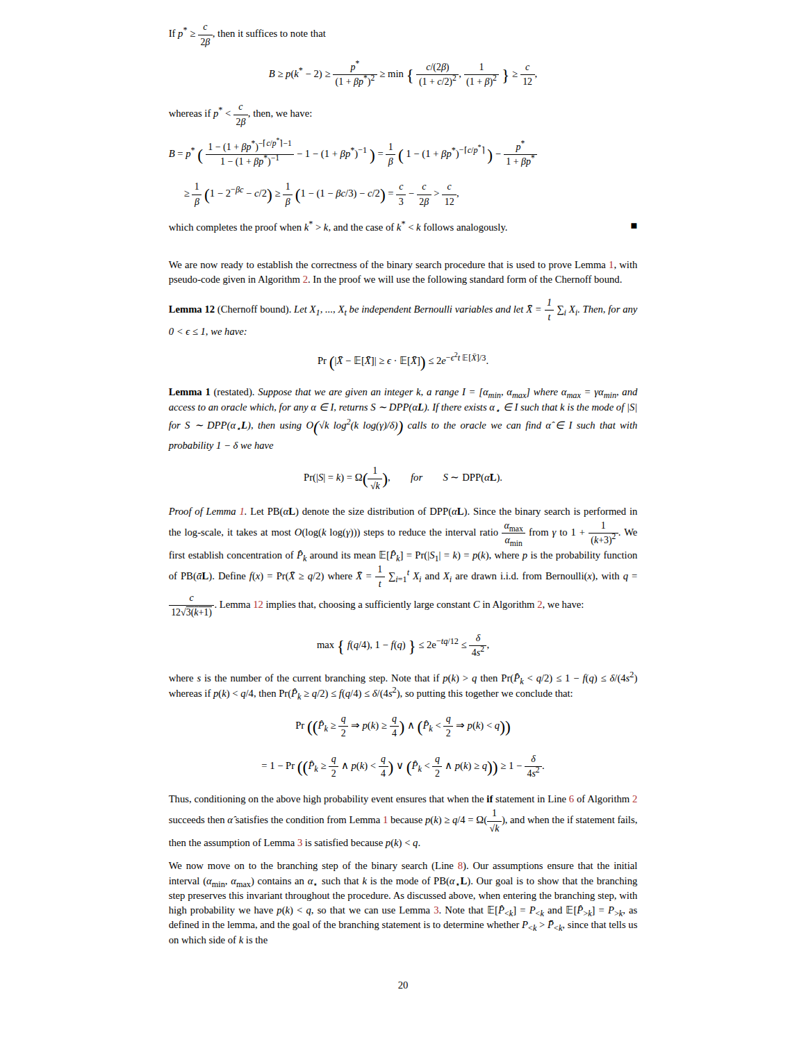If p* ≥ c 2β, then it suffices to note that
B ≥ p(k* − 2) ≥ p*(1 + βp*)2 ≥ min { c/(2β)(1 + c/2)2, 1(1 + β)2 } ≥ c 12,
whereas if p* < c 2β, then, we have:
B = p* ( 1 − (1 + βp*)−⌈c/p*⌉−11 − (1 + βp*)−1 − 1 − (1 + βp*)−1 ) = 1 β ( 1 − (1 + βp*)−⌈c/p*⌉ ) − p*1 + βp*
≥ 1 β (1 − 2−βc − c/2) ≥ 1 β (1 − (1 − βc/3) − c/2) = c 3 − c 2β > c 12,
which completes the proof when k* > k, and the case of k* < k follows analogously. ■
We are now ready to establish the correctness of the binary search procedure that is used to prove Lemma 1, with pseudo-code given in Algorithm 2. In the proof we will use the following standard form of the Chernoff bound.
Lemma 12 (Chernoff bound). Let X1, ..., Xt be independent Bernoulli variables and let X̄ = 1 t ∑i Xi. Then, for any 0 < ϵ ≤ 1, we have:
Pr (|X̄ − 𝔼[X̄]| ≥ ϵ · 𝔼[X̄]) ≤ 2e−ϵ2t 𝔼[X̄]/3.
Lemma 1 (restated). Suppose that we are given an integer k, a range I = [αmin, αmax] where αmax = γαmin, and access to an oracle which, for any α ∈ I, returns S ∼ DPP(αL). If there exists α⋆ ∈ I such that k is the mode of |S| for S ∼ DPP(α⋆L), then using O(√k log2(k log(γ)/δ)) calls to the oracle we can find α̂ ∈ I such that with probability 1 − δ we have
Pr(|S| = k) = Ω(1√k), for S ∼ DPP(α̂L).
Proof of Lemma 1. Let PB(αL) denote the size distribution of DPP(αL). Since the binary search is performed in the log-scale, it takes at most O(log(k log(γ))) steps to reduce the interval ratio αmax αmin from γ to 1 + 1(k+3)2. We first establish concentration of P̂k around its mean 𝔼[P̂k] = Pr(|S1| = k) = p(k), where p is the probability function of PB(ᾱL). Define f(x) = Pr(X̄ ≥ q/2) where X̄ = 1 t ∑i=1t Xi and Xi are drawn i.i.d. from Bernoulli(x), with q = c 12√3(k+1). Lemma 12 implies that, choosing a sufficiently large constant C in Algorithm 2, we have:
max { f(q/4), 1 − f(q) } ≤ 2e−tq/12 ≤ δ 4s2,
where s is the number of the current branching step. Note that if p(k) > q then Pr(P̂k < q/2) ≤ 1 − f(q) ≤ δ/(4s2) whereas if p(k) < q/4, then Pr(P̂k ≥ q/2) ≤ f(q/4) ≤ δ/(4s2), so putting this together we conclude that:
Pr ((P̂k ≥ q 2 ⇒ p(k) ≥ q 4) ∧ (P̂k < q 2 ⇒ p(k) < q))
= 1 − Pr ((P̂k ≥ q 2 ∧ p(k) < q 4) ∨ (P̂k < q 2 ∧ p(k) ≥ q)) ≥ 1 − δ 4s2.
Thus, conditioning on the above high probability event ensures that when the if statement in Line 6 of Algorithm 2 succeeds then α̂ satisfies the condition from Lemma 1 because p(k) ≥ q/4 = Ω(1√k), and when the if statement fails, then the assumption of Lemma 3 is satisfied because p(k) < q.
We now move on to the branching step of the binary search (Line 8). Our assumptions ensure that the initial interval (αmin, αmax) contains an α⋆ such that k is the mode of PB(α⋆L). Our goal is to show that the branching step preserves this invariant throughout the procedure. As discussed above, when entering the branching step, with high probability we have p(k) < q, so that we can use Lemma 3. Note that 𝔼[P̂<k] = P<k and 𝔼[P̂>k] = P>k, as defined in the lemma, and the goal of the branching statement is to determine whether P<k > P̄<k, since that tells us on which side of k is the
20